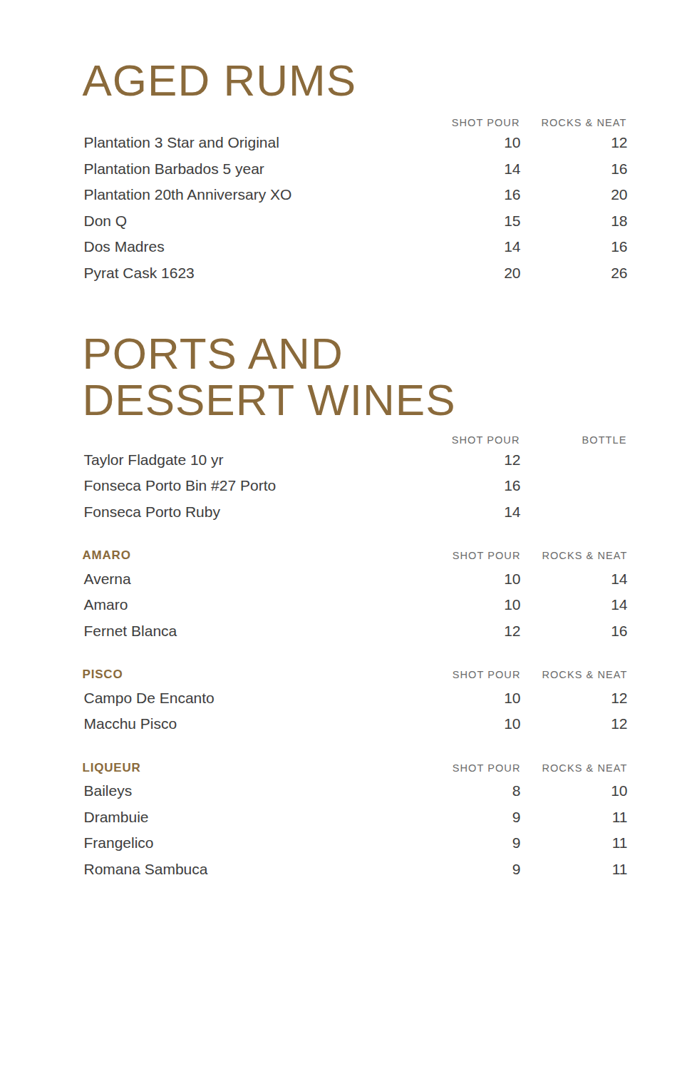AGED RUMS
| | SHOT POUR | ROCKS & NEAT |
| --- | --- | --- |
| Plantation 3 Star and Original | 10 | 12 |
| Plantation Barbados 5 year | 14 | 16 |
| Plantation 20th Anniversary XO | 16 | 20 |
| Don Q | 15 | 18 |
| Dos Madres | 14 | 16 |
| Pyrat Cask 1623 | 20 | 26 |
PORTS AND
DESSERT WINES
| | SHOT POUR | BOTTLE |
| --- | --- | --- |
| Taylor Fladgate 10 yr | 12 | |
| Fonseca Porto Bin #27 Porto | 16 | |
| Fonseca Porto Ruby | 14 | |
| AMARO | SHOT POUR | ROCKS & NEAT |
| Averna | 10 | 14 |
| Amaro | 10 | 14 |
| Fernet Blanca | 12 | 16 |
| PISCO | SHOT POUR | ROCKS & NEAT |
| Campo De Encanto | 10 | 12 |
| Macchu Pisco | 10 | 12 |
| LIQUEUR | SHOT POUR | ROCKS & NEAT |
| Baileys | 8 | 10 |
| Drambuie | 9 | 11 |
| Frangelico | 9 | 11 |
| Romana Sambuca | 9 | 11 |